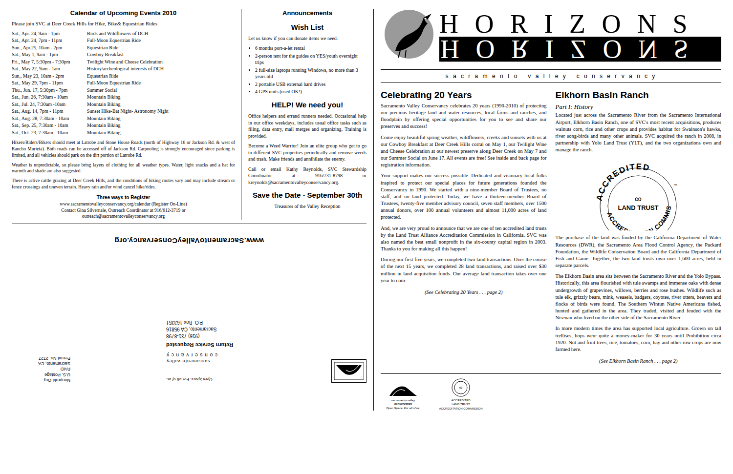Calendar of Upcoming Events 2010
Please join SVC at Deer Creek Hills for Hike, Bike& Equestrian Rides
| Sat., Apr. 24, 9am - 1pm | Birds and Wildflowers of DCH |
| Sat., Apr. 24, 7pm - 11pm | Full-Moon Equestrian Ride |
| Sun., Apr.25, 10am - 2pm | Equestrian Ride |
| Sat., May 1, 9am - 1pm | Cowboy Breakfast |
| Fri., May 7, 5:30pm - 7:30pm | Twilight Wine and Cheese Celebration |
| Sat., May 22, 9am - 1am | History/archeological interests of DCH |
| Sun., May 23, 10am - 2pm | Equestrian Ride |
| Sat., May 29, 7pm - 11pm | Full-Moon Equestrian Ride |
| Thu., Jun. 17, 5:30pm - 7pm | Summer Social |
| Sat., Jun. 26, 7:30am - 10am | Mountain Biking |
| Sat., Jul. 24, 7:30am -10am | Mountain Biking |
| Sat., Aug. 14, 7pm - 11pm | Sunset Hike-Bat Night- Astronomy Night |
| Sat., Aug. 28, 7:30am - 10am | Mountain Biking |
| Sat., Sep. 25, 7:30am - 10am | Mountain Biking |
| Sat., Oct. 23, 7:30am - 10am | Mountain Biking |
Hikers/Riders/Bikers should meet at Latrobe and Stone House Roads (north of Highway 16 or Jackson Rd. & west of Rancho Murieta). Both roads can be accessed off of Jackson Rd. Carpooling is strongly encouraged since parking is limited, and all vehicles should park on the dirt portion of Latrobe Rd.
Weather is unpredictable, so please bring layers of clothing for all weather types. Water, light snacks and a hat for warmth and shade are also suggested.
There is active cattle grazing at Deer Creek Hills, and the conditions of hiking routes vary and may include stream or fence crossings and uneven terrain. Heavy rain and/or wind cancel hike/rides.
Three ways to Register
www.sacramentovalleyconservancy.org/calendar (Register On-Line)
Contact Gina Silvernale, Outreach Coordinator at 916/612-3719 or
outreach@sacramentovalleyconservancy.org
Announcements
Wish List
Let us know if you can donate items we need.
6 months port-a-let rental
2-person tent for the guides on YES/youth overnight trips
2 full-size laptops running Windows, no more than 3 years old
2 portable USB external hard drives
4 GPS units (used OK!)
HELP! We need you!
Office helpers and errand runners needed. Occasional help in our office weekdays, includes usual office tasks such as filing, data entry, mail merges and organizing. Training is provided.
Become a Weed Warrior! Join an elite group who get to go to different SVC properties periodically and remove weeds and trash. Make friends and annihilate the enemy.
Call or email Kathy Reynolds, SVC Stewardship Coordinator at 916/731-8798 or kreynolds@sacramentovalleyconservancy.org.
Save the Date - September 30th
Treasures of the Valley Reception
www.SacramentoValleyConservancy.org
Nonprofit Org.
U.S. Postage
PAID
Sacramento, CA
Permit No. 2727
Open Space. For all of us.
sacramento valley c o n s e r v a n c y
Return Service Requested
(916) 731-8798
Sacramento, CA 95816
P.O. Box 163351
H O R I Z O N S
H O R I Z O N S
s a c r a m e n t o v a l l e y c o n s e r v a n c y
Celebrating 20 Years
Sacramento Valley Conservancy celebrates 20 years (1990-2010) of protecting our precious heritage land and water resources, local farms and ranches, and floodplain by offering special opportunities for you to see and share our preserves and success!
Come enjoy beautiful spring weather, wildflowers, creeks and sunsets with us at our Cowboy Breakfast at Deer Creek Hills corral on May 1, our Twilight Wine and Cheese Celebration at our newest preserve along Deer Creek on May 7 and our Summer Social on June 17. All events are free! See inside and back page for registration information.
Your support makes our success possible. Dedicated and visionary local folks inspired to protect our special places for future generations founded the Conservancy in 1990. We started with a nine-member Board of Trustees, no staff, and no land protected. Today, we have a thirteen-member Board of Trustees, twenty-five member advisory council, seven staff members, over 1500 annual donors, over 100 annual volunteers and almost 11,000 acres of land protected.
And, we are very proud to announce that we are one of ten accredited land trusts by the Land Trust Alliance Accreditation Commission in California. SVC was also named the best small nonprofit in the six-county capital region in 2003. Thanks to you for making all this happen!
During our first five years, we completed two land transactions. Over the course of the next 15 years, we completed 28 land transactions, and raised over $30 million in land acquisition funds. Our average land transaction takes over one year to com-
(See Celebrating 20 Years . . . page 2)
Elkhorn Basin Ranch Part I: History
Located just across the Sacramento River from the Sacramento International Airport, Elkhorn Basin Ranch, one of SVC's most recent acquisitions, produces walnuts corn, rice and other crops and provides habitat for Swainson's hawks, river song-birds and many other animals. SVC acquired the ranch in 2008, in partnership with Yolo Land Trust (YLT), and the two organizations own and manage the ranch.
ACCREDITED ACCREDITATION COMMISSION LAND TRUST ∞ ™
The purchase of the land was funded by the California Department of Water Resources (DWR), the Sacramento Area Flood Control Agency, the Packard Foundation, the Wildlife Conservation Board and the California Department of Fish and Game. Together, the two land trusts own over 1,600 acres, held in separate parcels.
The Elkhorn Basin area sits between the Sacramento River and the Yolo Bypass. Historically, this area flourished with tule swamps and immense oaks with dense undergrowth of grapevines, willows, berries and rose bushes. Wildlife such as tule elk, grizzly bears, mink, weasels, badgers, coyotes, river otters, beavers and flocks of birds were found. The Southern Wintun Native Americans fished, hunted and gathered in the area. They traded, visited and feuded with the Nisenan who lived on the other side of the Sacramento River.
In more modern times the area has supported local agriculture. Grown on tall trellises, hops were quite a money-maker for 30 years until Prohibition circa 1920. Nut and fruit trees, rice, tomatoes, corn, hay and other row crops are now farmed here.
(See Elkhorn Basin Ranch . . . page 2)
sacramento valley
conservancy
Open Space. For all of us.
∞
ACCREDITED
LAND TRUST
ACCREDITATION COMMISSION